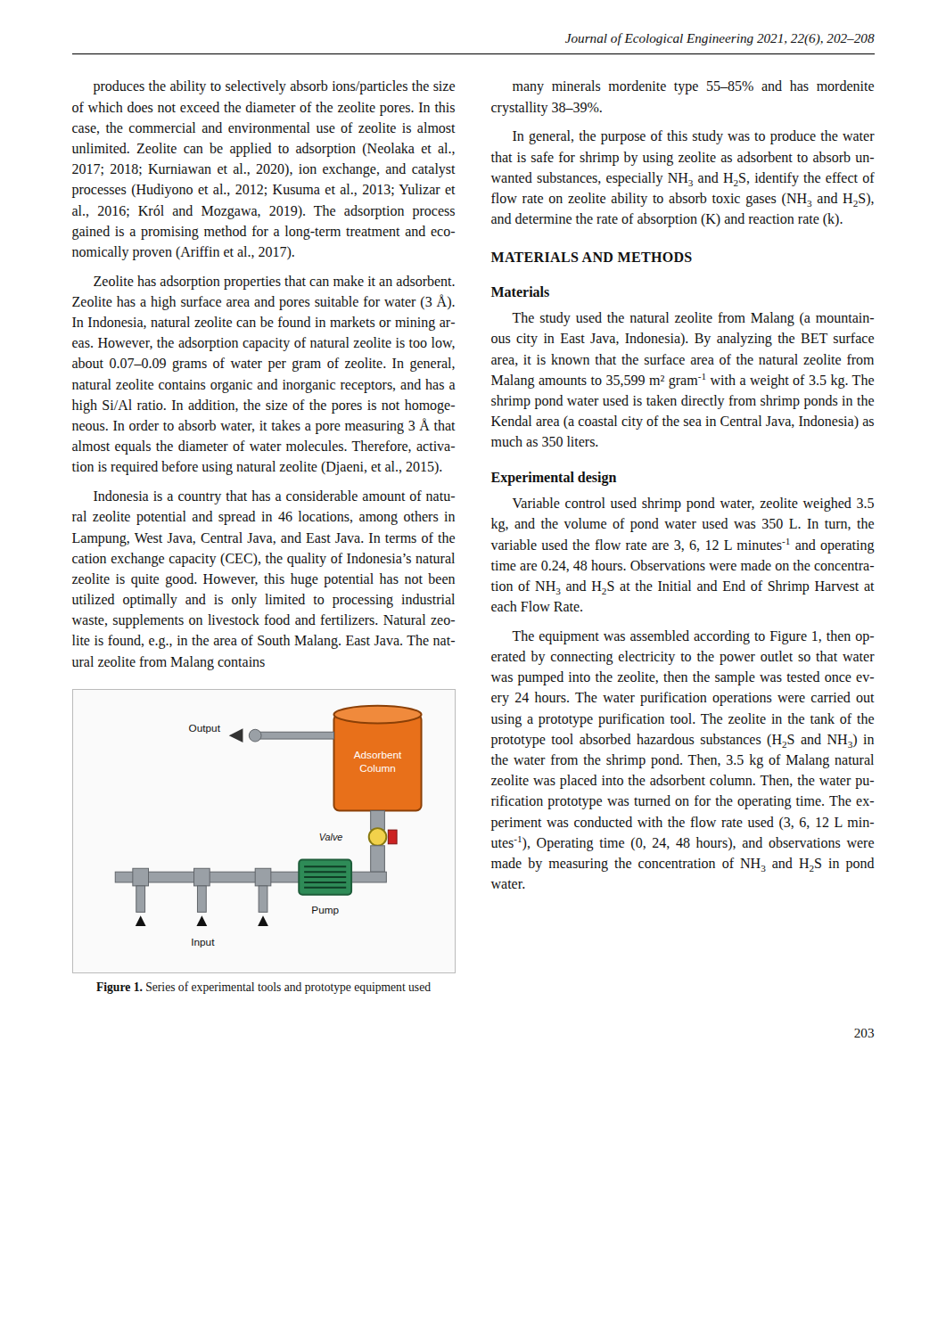Journal of Ecological Engineering 2021, 22(6), 202–208
produces the ability to selectively absorb ions/particles the size of which does not exceed the diameter of the zeolite pores. In this case, the commercial and environmental use of zeolite is almost unlimited. Zeolite can be applied to adsorption (Neolaka et al., 2017; 2018; Kurniawan et al., 2020), ion exchange, and catalyst processes (Hudiyono et al., 2012; Kusuma et al., 2013; Yulizar et al., 2016; Król and Mozgawa, 2019). The adsorption process gained is a promising method for a long-term treatment and economically proven (Ariffin et al., 2017).
Zeolite has adsorption properties that can make it an adsorbent. Zeolite has a high surface area and pores suitable for water (3 Å). In Indonesia, natural zeolite can be found in markets or mining areas. However, the adsorption capacity of natural zeolite is too low, about 0.07–0.09 grams of water per gram of zeolite. In general, natural zeolite contains organic and inorganic receptors, and has a high Si/Al ratio. In addition, the size of the pores is not homogeneous. In order to absorb water, it takes a pore measuring 3 Å that almost equals the diameter of water molecules. Therefore, activation is required before using natural zeolite (Djaeni, et al., 2015).
Indonesia is a country that has a considerable amount of natural zeolite potential and spread in 46 locations, among others in Lampung, West Java, Central Java, and East Java. In terms of the cation exchange capacity (CEC), the quality of Indonesia’s natural zeolite is quite good. However, this huge potential has not been utilized optimally and is only limited to processing industrial waste, supplements on livestock food and fertilizers. Natural zeolite is found, e.g., in the area of South Malang. East Java. The natural zeolite from Malang contains
Adsorbent Column Output Valve Pump Input
Figure 1. Series of experimental tools and prototype equipment used
many minerals mordenite type 55–85% and has mordenite crystallity 38–39%.
In general, the purpose of this study was to produce the water that is safe for shrimp by using zeolite as adsorbent to absorb unwanted substances, especially NH3 and H2S, identify the effect of flow rate on zeolite ability to absorb toxic gases (NH3 and H2S), and determine the rate of absorption (K) and reaction rate (k).
Materials and methods
Materials
The study used the natural zeolite from Malang (a mountainous city in East Java, Indonesia). By analyzing the BET surface area, it is known that the surface area of the natural zeolite from Malang amounts to 35,599 m² gram-1 with a weight of 3.5 kg. The shrimp pond water used is taken directly from shrimp ponds in the Kendal area (a coastal city of the sea in Central Java, Indonesia) as much as 350 liters.
Experimental design
Variable control used shrimp pond water, zeolite weighed 3.5 kg, and the volume of pond water used was 350 L. In turn, the variable used the flow rate are 3, 6, 12 L minutes-1 and operating time are 0.24, 48 hours. Observations were made on the concentration of NH3 and H2S at the Initial and End of Shrimp Harvest at each Flow Rate.
The equipment was assembled according to Figure 1, then operated by connecting electricity to the power outlet so that water was pumped into the zeolite, then the sample was tested once every 24 hours. The water purification operations were carried out using a prototype purification tool. The zeolite in the tank of the prototype tool absorbed hazardous substances (H2S and NH3) in the water from the shrimp pond. Then, 3.5 kg of Malang natural zeolite was placed into the adsorbent column. Then, the water purification prototype was turned on for the operating time. The experiment was conducted with the flow rate used (3, 6, 12 L minutes-1), Operating time (0, 24, 48 hours), and observations were made by measuring the concentration of NH3 and H2S in pond water.
203